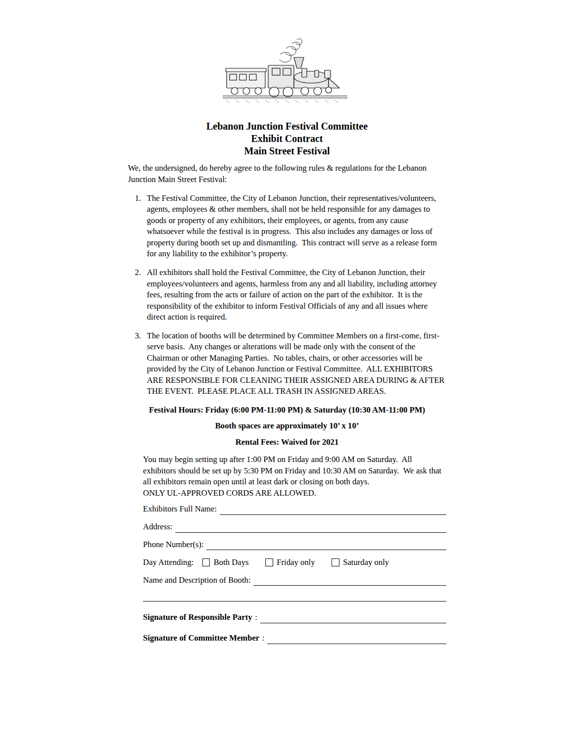Lebanon Junction Festival Committee Exhibit Contract Main Street Festival
We, the undersigned, do hereby agree to the following rules & regulations for the Lebanon Junction Main Street Festival:
The Festival Committee, the City of Lebanon Junction, their representatives/volunteers, agents, employees & other members, shall not be held responsible for any damages to goods or property of any exhibitors, their employees, or agents, from any cause whatsoever while the festival is in progress. This also includes any damages or loss of property during booth set up and dismantling. This contract will serve as a release form for any liability to the exhibitor’s property.
All exhibitors shall hold the Festival Committee, the City of Lebanon Junction, their employees/volunteers and agents, harmless from any and all liability, including attorney fees, resulting from the acts or failure of action on the part of the exhibitor. It is the responsibility of the exhibitor to inform Festival Officials of any and all issues where direct action is required.
The location of booths will be determined by Committee Members on a first-come, first-serve basis. Any changes or alterations will be made only with the consent of the Chairman or other Managing Parties. No tables, chairs, or other accessories will be provided by the City of Lebanon Junction or Festival Committee. ALL EXHIBITORS ARE RESPONSIBLE FOR CLEANING THEIR ASSIGNED AREA DURING & AFTER THE EVENT. PLEASE PLACE ALL TRASH IN ASSIGNED AREAS.
Festival Hours: Friday (6:00 PM-11:00 PM) & Saturday (10:30 AM-11:00 PM)
Booth spaces are approximately 10’ x 10’
Rental Fees: Waived for 2021
You may begin setting up after 1:00 PM on Friday and 9:00 AM on Saturday. All exhibitors should be set up by 5:30 PM on Friday and 10:30 AM on Saturday. We ask that all exhibitors remain open until at least dark or closing on both days.
ONLY UL-APPROVED CORDS ARE ALLOWED.
Exhibitors Full Name:
Address:
Phone Number(s):
Day Attending: Both Days Friday only Saturday only
Name and Description of Booth:
Signature of Responsible Party:
Signature of Committee Member: